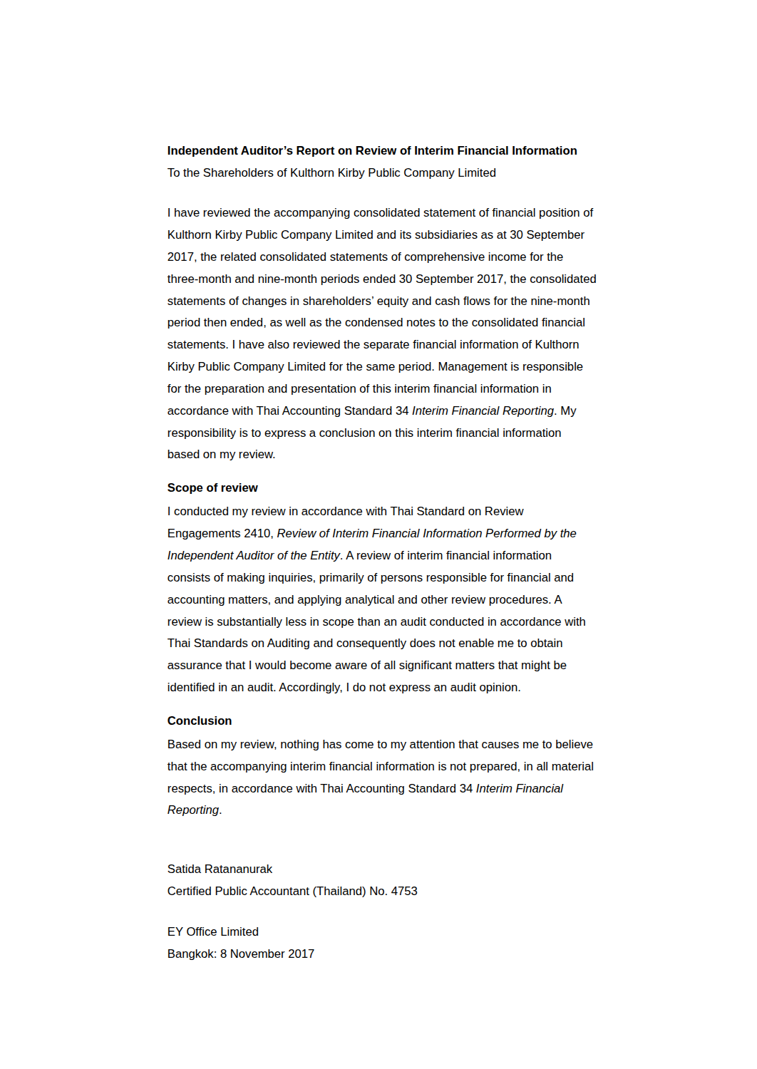Independent Auditor’s Report on Review of Interim Financial Information
To the Shareholders of Kulthorn Kirby Public Company Limited
I have reviewed the accompanying consolidated statement of financial position of Kulthorn Kirby Public Company Limited and its subsidiaries as at 30 September 2017, the related consolidated statements of comprehensive income for the three-month and nine-month periods ended 30 September 2017, the consolidated statements of changes in shareholders’ equity and cash flows for the nine-month period then ended, as well as the condensed notes to the consolidated financial statements. I have also reviewed the separate financial information of Kulthorn Kirby Public Company Limited for the same period. Management is responsible for the preparation and presentation of this interim financial information in accordance with Thai Accounting Standard 34 Interim Financial Reporting. My responsibility is to express a conclusion on this interim financial information based on my review.
Scope of review
I conducted my review in accordance with Thai Standard on Review Engagements 2410, Review of Interim Financial Information Performed by the Independent Auditor of the Entity. A review of interim financial information consists of making inquiries, primarily of persons responsible for financial and accounting matters, and applying analytical and other review procedures. A review is substantially less in scope than an audit conducted in accordance with Thai Standards on Auditing and consequently does not enable me to obtain assurance that I would become aware of all significant matters that might be identified in an audit. Accordingly, I do not express an audit opinion.
Conclusion
Based on my review, nothing has come to my attention that causes me to believe that the accompanying interim financial information is not prepared, in all material respects, in accordance with Thai Accounting Standard 34 Interim Financial Reporting.
Satida Ratananurak
Certified Public Accountant (Thailand) No. 4753
EY Office Limited
Bangkok: 8 November 2017